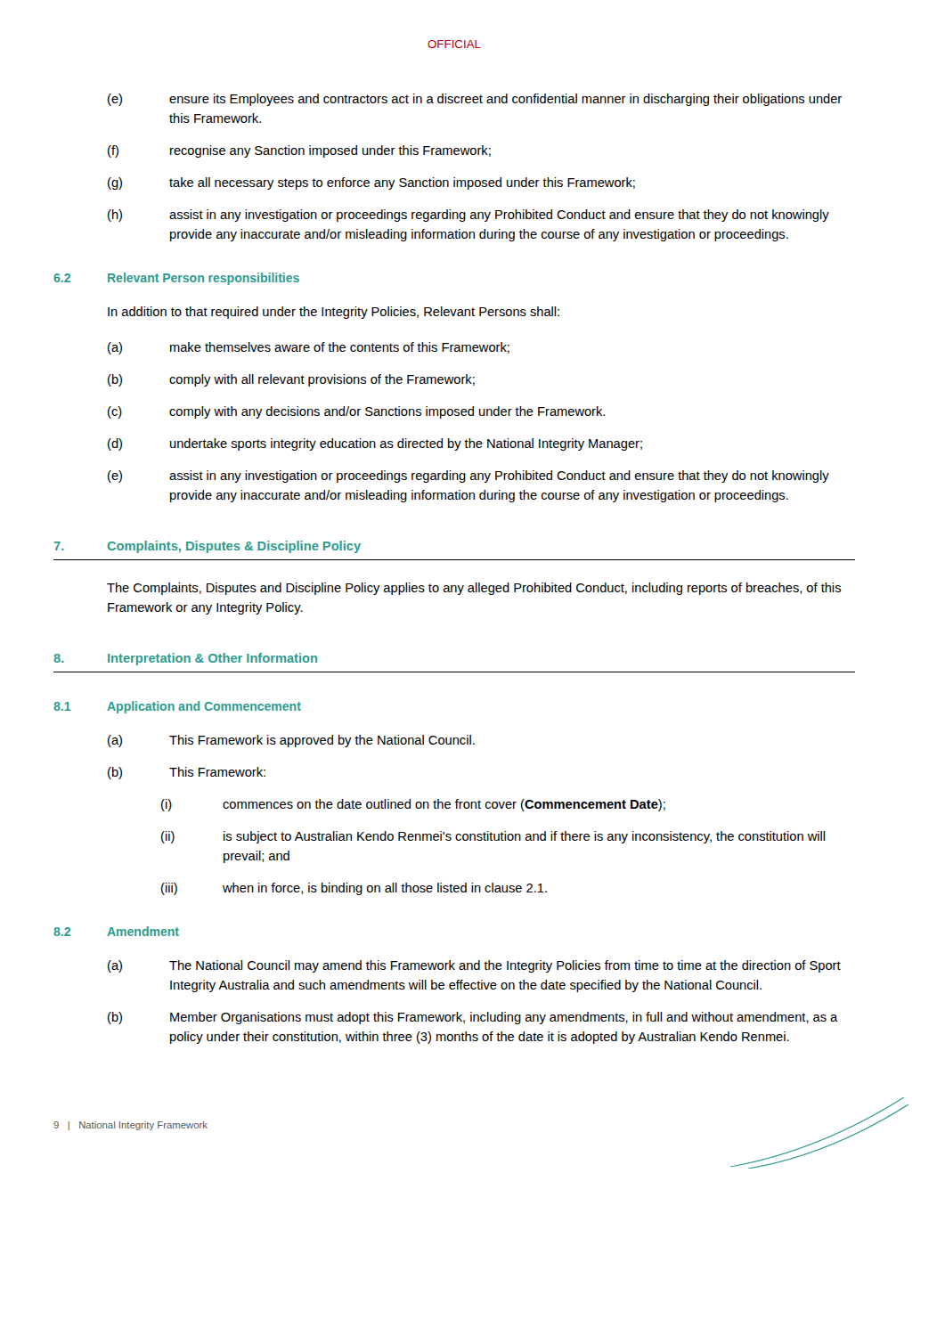OFFICIAL
(e) ensure its Employees and contractors act in a discreet and confidential manner in discharging their obligations under this Framework.
(f) recognise any Sanction imposed under this Framework;
(g) take all necessary steps to enforce any Sanction imposed under this Framework;
(h) assist in any investigation or proceedings regarding any Prohibited Conduct and ensure that they do not knowingly provide any inaccurate and/or misleading information during the course of any investigation or proceedings.
6.2 Relevant Person responsibilities
In addition to that required under the Integrity Policies, Relevant Persons shall:
(a) make themselves aware of the contents of this Framework;
(b) comply with all relevant provisions of the Framework;
(c) comply with any decisions and/or Sanctions imposed under the Framework.
(d) undertake sports integrity education as directed by the National Integrity Manager;
(e) assist in any investigation or proceedings regarding any Prohibited Conduct and ensure that they do not knowingly provide any inaccurate and/or misleading information during the course of any investigation or proceedings.
7. Complaints, Disputes & Discipline Policy
The Complaints, Disputes and Discipline Policy applies to any alleged Prohibited Conduct, including reports of breaches, of this Framework or any Integrity Policy.
8. Interpretation & Other Information
8.1 Application and Commencement
(a) This Framework is approved by the National Council.
(b) This Framework:
(i) commences on the date outlined on the front cover (Commencement Date);
(ii) is subject to Australian Kendo Renmei's constitution and if there is any inconsistency, the constitution will prevail; and
(iii) when in force, is binding on all those listed in clause 2.1.
8.2 Amendment
(a) The National Council may amend this Framework and the Integrity Policies from time to time at the direction of Sport Integrity Australia and such amendments will be effective on the date specified by the National Council.
(b) Member Organisations must adopt this Framework, including any amendments, in full and without amendment, as a policy under their constitution, within three (3) months of the date it is adopted by Australian Kendo Renmei.
9 | National Integrity Framework